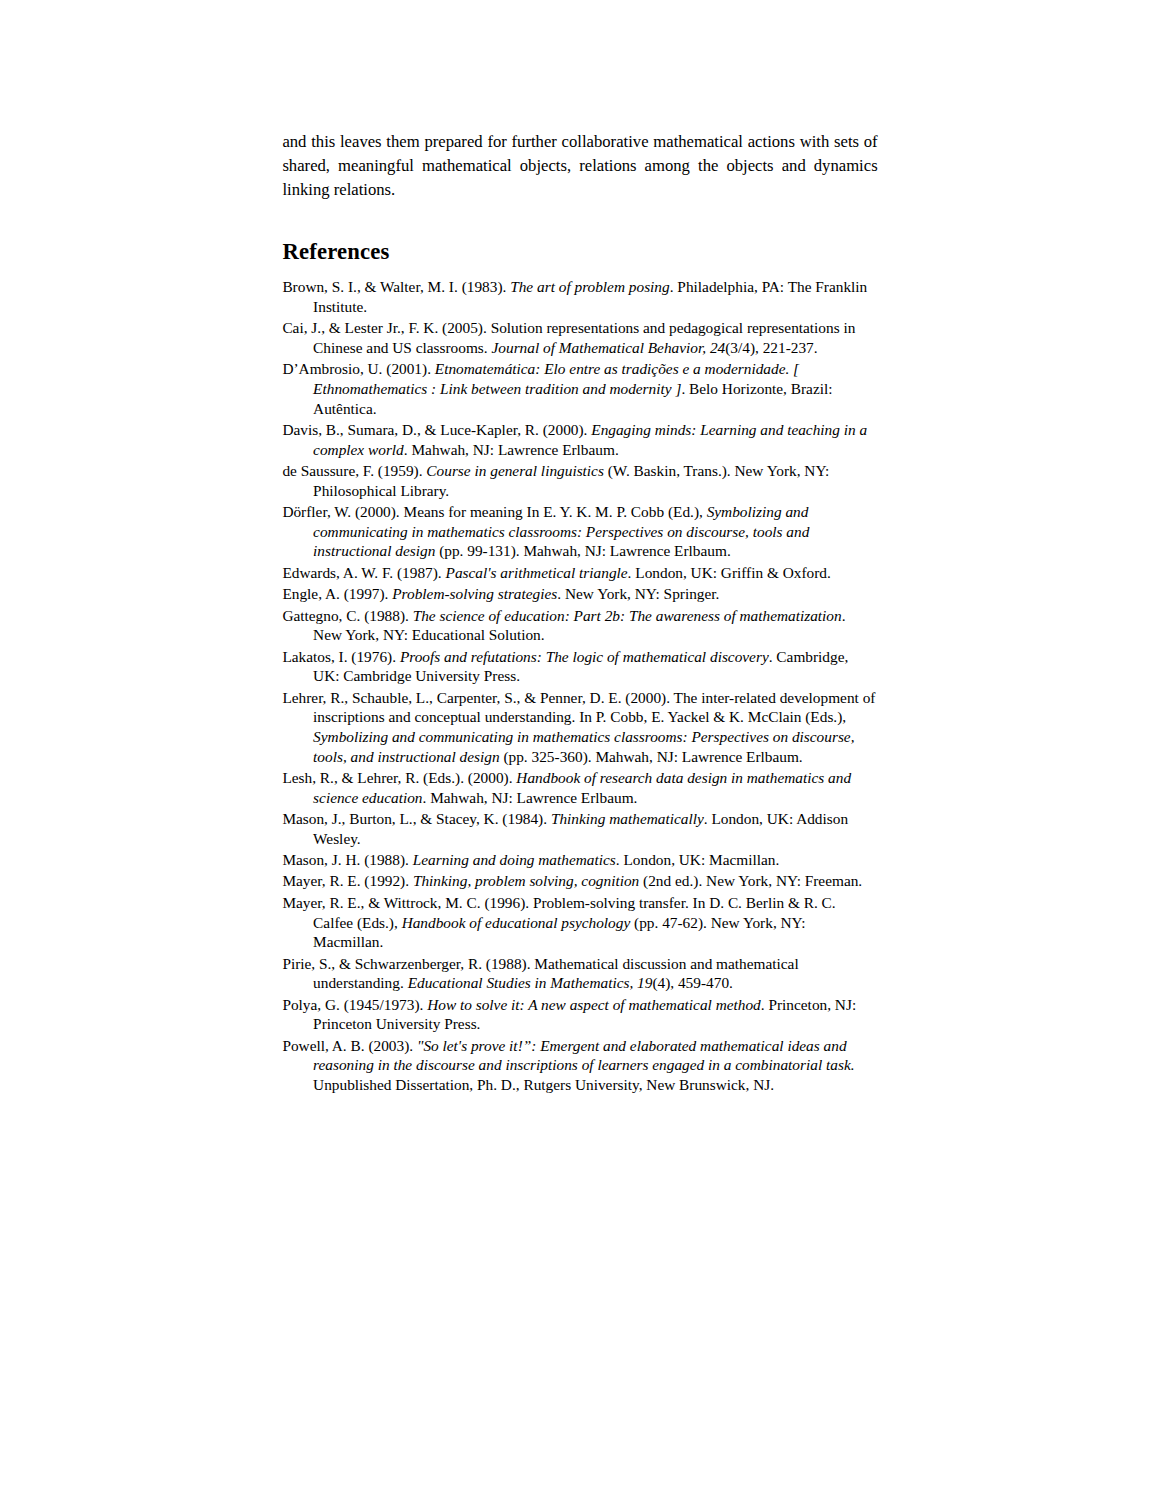and this leaves them prepared for further collaborative mathematical actions with sets of shared, meaningful mathematical objects, relations among the objects and dynamics linking relations.
References
Brown, S. I., & Walter, M. I. (1983). The art of problem posing. Philadelphia, PA: The Franklin Institute.
Cai, J., & Lester Jr., F. K. (2005). Solution representations and pedagogical representations in Chinese and US classrooms. Journal of Mathematical Behavior, 24(3/4), 221-237.
D’Ambrosio, U. (2001). Etnomatemática: Elo entre as tradições e a modernidade. [ Ethnomathematics : Link between tradition and modernity ]. Belo Horizonte, Brazil: Autêntica.
Davis, B., Sumara, D., & Luce-Kapler, R. (2000). Engaging minds: Learning and teaching in a complex world. Mahwah, NJ: Lawrence Erlbaum.
de Saussure, F. (1959). Course in general linguistics (W. Baskin, Trans.). New York, NY: Philosophical Library.
Dörfler, W. (2000). Means for meaning In E. Y. K. M. P. Cobb (Ed.), Symbolizing and communicating in mathematics classrooms: Perspectives on discourse, tools and instructional design (pp. 99-131). Mahwah, NJ: Lawrence Erlbaum.
Edwards, A. W. F. (1987). Pascal's arithmetical triangle. London, UK: Griffin & Oxford.
Engle, A. (1997). Problem-solving strategies. New York, NY: Springer.
Gattegno, C. (1988). The science of education: Part 2b: The awareness of mathematization. New York, NY: Educational Solution.
Lakatos, I. (1976). Proofs and refutations: The logic of mathematical discovery. Cambridge, UK: Cambridge University Press.
Lehrer, R., Schauble, L., Carpenter, S., & Penner, D. E. (2000). The inter-related development of inscriptions and conceptual understanding. In P. Cobb, E. Yackel & K. McClain (Eds.), Symbolizing and communicating in mathematics classrooms: Perspectives on discourse, tools, and instructional design (pp. 325-360). Mahwah, NJ: Lawrence Erlbaum.
Lesh, R., & Lehrer, R. (Eds.). (2000). Handbook of research data design in mathematics and science education. Mahwah, NJ: Lawrence Erlbaum.
Mason, J., Burton, L., & Stacey, K. (1984). Thinking mathematically. London, UK: Addison Wesley.
Mason, J. H. (1988). Learning and doing mathematics. London, UK: Macmillan.
Mayer, R. E. (1992). Thinking, problem solving, cognition (2nd ed.). New York, NY: Freeman.
Mayer, R. E., & Wittrock, M. C. (1996). Problem-solving transfer. In D. C. Berlin & R. C. Calfee (Eds.), Handbook of educational psychology (pp. 47-62). New York, NY: Macmillan.
Pirie, S., & Schwarzenberger, R. (1988). Mathematical discussion and mathematical understanding. Educational Studies in Mathematics, 19(4), 459-470.
Polya, G. (1945/1973). How to solve it: A new aspect of mathematical method. Princeton, NJ: Princeton University Press.
Powell, A. B. (2003). "So let's prove it!”: Emergent and elaborated mathematical ideas and reasoning in the discourse and inscriptions of learners engaged in a combinatorial task. Unpublished Dissertation, Ph. D., Rutgers University, New Brunswick, NJ.